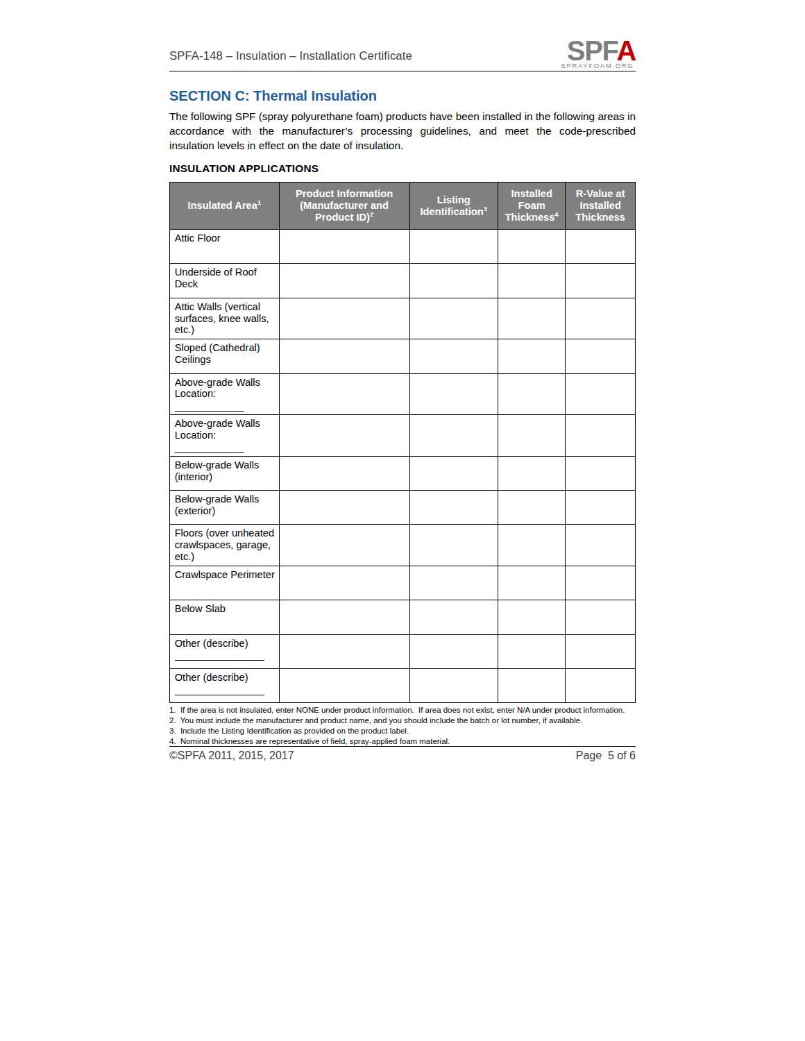SPFA-148 – Insulation – Installation Certificate
SPFA
SPRAYFOAM.ORG
SECTION C: Thermal Insulation
The following SPF (spray polyurethane foam) products have been installed in the following areas in accordance with the manufacturer’s processing guidelines, and meet the code-prescribed insulation levels in effect on the date of insulation.
INSULATION APPLICATIONS
| Insulated Area 1 | Product Information (Manufacturer and Product ID) 2 | Listing Identification 3 | Installed Foam Thickness 4 | R-Value at Installed Thickness |
| --- | --- | --- | --- | --- |
| Attic Floor | | | | |
| Underside of Roof Deck | | | | |
| Attic Walls (vertical surfaces, knee walls, etc.) | | | | |
| Sloped (Cathedral) Ceilings | | | | |
| Above-grade Walls Location: | | | | |
| Above-grade Walls Location: | | | | |
| Below-grade Walls (interior) | | | | |
| Below-grade Walls (exterior) | | | | |
| Floors (over unheated crawlspaces, garage, etc.) | | | | |
| Crawlspace Perimeter | | | | |
| Below Slab | | | | |
| Other (describe) | | | | |
| Other (describe) | | | | |
1. If the area is not insulated, enter NONE under product information. If area does not exist, enter N/A under product information.
2. You must include the manufacturer and product name, and you should include the batch or lot number, if available.
3. Include the Listing Identification as provided on the product label.
4. Nominal thicknesses are representative of field, spray-applied foam material.
©SPFA 2011, 2015, 2017
Page 5 of 6